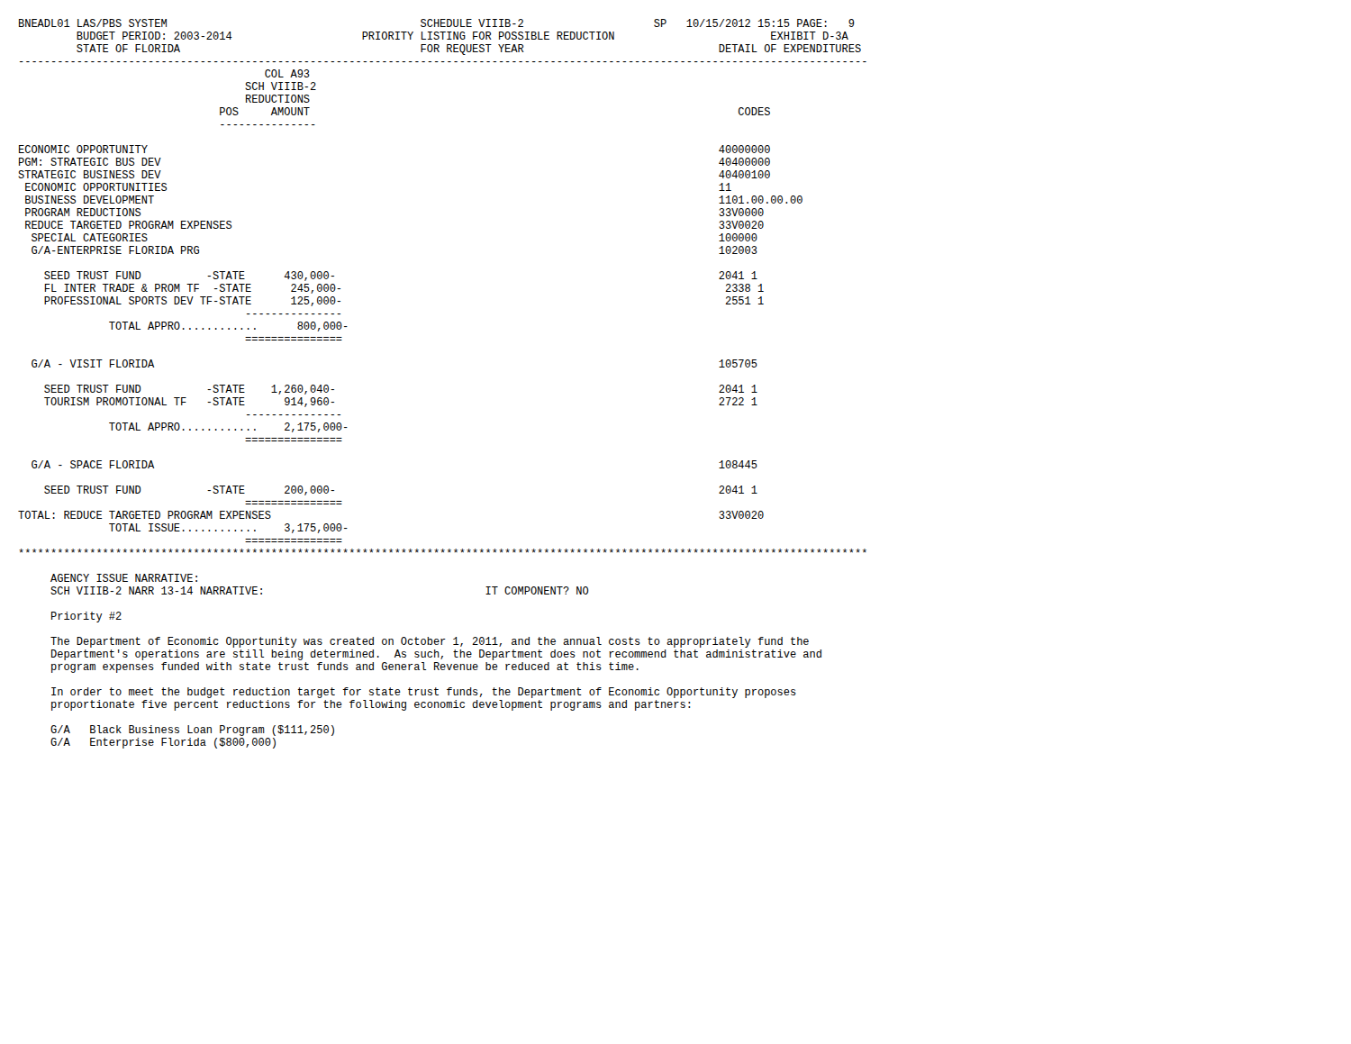BNEADL01 LAS/PBS SYSTEM                                       SCHEDULE VIIIB-2                    SP   10/15/2012 15:15 PAGE:   9
         BUDGET PERIOD: 2003-2014                    PRIORITY LISTING FOR POSSIBLE REDUCTION                        EXHIBIT D-3A
         STATE OF FLORIDA                                     FOR REQUEST YEAR                              DETAIL OF EXPENDITURES
-----------------------------------------------------------------------------------------------------------------------------------
                                      COL A93
                                   SCH VIIIB-2
                                   REDUCTIONS
                               POS     AMOUNT                                                                  CODES
                               ---------------

ECONOMIC OPPORTUNITY                                                                                        40000000
PGM: STRATEGIC BUS DEV                                                                                      40400000
STRATEGIC BUSINESS DEV                                                                                      40400100
 ECONOMIC OPPORTUNITIES                                                                                     11
 BUSINESS DEVELOPMENT                                                                                       1101.00.00.00
 PROGRAM REDUCTIONS                                                                                         33V0000
 REDUCE TARGETED PROGRAM EXPENSES                                                                           33V0020
  SPECIAL CATEGORIES                                                                                        100000
  G/A-ENTERPRISE FLORIDA PRG                                                                                102003

    SEED TRUST FUND          -STATE      430,000-                                                           2041 1
    FL INTER TRADE & PROM TF  -STATE      245,000-                                                           2338 1
    PROFESSIONAL SPORTS DEV TF-STATE      125,000-                                                           2551 1
                                   ---------------
              TOTAL APPRO............      800,000-
                                   ===============

  G/A - VISIT FLORIDA                                                                                       105705

    SEED TRUST FUND          -STATE    1,260,040-                                                           2041 1
    TOURISM PROMOTIONAL TF   -STATE      914,960-                                                           2722 1
                                   ---------------
              TOTAL APPRO............    2,175,000-
                                   ===============

  G/A - SPACE FLORIDA                                                                                       108445

    SEED TRUST FUND          -STATE      200,000-                                                           2041 1
                                   ===============
TOTAL: REDUCE TARGETED PROGRAM EXPENSES                                                                     33V0020
              TOTAL ISSUE............    3,175,000-
                                   ===============
***********************************************************************************************************************************

     AGENCY ISSUE NARRATIVE:
     SCH VIIIB-2 NARR 13-14 NARRATIVE:                                  IT COMPONENT? NO

     Priority #2

     The Department of Economic Opportunity was created on October 1, 2011, and the annual costs to appropriately fund the
     Department's operations are still being determined.  As such, the Department does not recommend that administrative and
     program expenses funded with state trust funds and General Revenue be reduced at this time.

     In order to meet the budget reduction target for state trust funds, the Department of Economic Opportunity proposes
     proportionate five percent reductions for the following economic development programs and partners:

     G/A   Black Business Loan Program ($111,250)
     G/A   Enterprise Florida ($800,000)